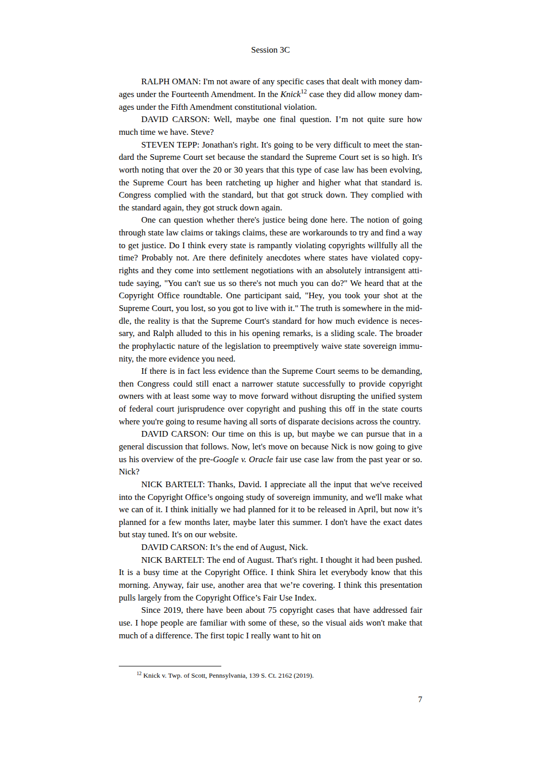Session 3C
RALPH OMAN: I'm not aware of any specific cases that dealt with money damages under the Fourteenth Amendment. In the Knick12 case they did allow money damages under the Fifth Amendment constitutional violation.
DAVID CARSON: Well, maybe one final question. I’m not quite sure how much time we have. Steve?
STEVEN TEPP: Jonathan's right. It's going to be very difficult to meet the standard the Supreme Court set because the standard the Supreme Court set is so high. It's worth noting that over the 20 or 30 years that this type of case law has been evolving, the Supreme Court has been ratcheting up higher and higher what that standard is. Congress complied with the standard, but that got struck down. They complied with the standard again, they got struck down again.
One can question whether there's justice being done here. The notion of going through state law claims or takings claims, these are workarounds to try and find a way to get justice. Do I think every state is rampantly violating copyrights willfully all the time? Probably not. Are there definitely anecdotes where states have violated copyrights and they come into settlement negotiations with an absolutely intransigent attitude saying, "You can't sue us so there's not much you can do?" We heard that at the Copyright Office roundtable. One participant said, "Hey, you took your shot at the Supreme Court, you lost, so you got to live with it." The truth is somewhere in the middle, the reality is that the Supreme Court's standard for how much evidence is necessary, and Ralph alluded to this in his opening remarks, is a sliding scale. The broader the prophylactic nature of the legislation to preemptively waive state sovereign immunity, the more evidence you need.
If there is in fact less evidence than the Supreme Court seems to be demanding, then Congress could still enact a narrower statute successfully to provide copyright owners with at least some way to move forward without disrupting the unified system of federal court jurisprudence over copyright and pushing this off in the state courts where you're going to resume having all sorts of disparate decisions across the country.
DAVID CARSON: Our time on this is up, but maybe we can pursue that in a general discussion that follows. Now, let's move on because Nick is now going to give us his overview of the pre-Google v. Oracle fair use case law from the past year or so. Nick?
NICK BARTELT: Thanks, David. I appreciate all the input that we've received into the Copyright Office’s ongoing study of sovereign immunity, and we'll make what we can of it. I think initially we had planned for it to be released in April, but now it’s planned for a few months later, maybe later this summer. I don't have the exact dates but stay tuned. It's on our website.
DAVID CARSON: It’s the end of August, Nick.
NICK BARTELT: The end of August. That's right. I thought it had been pushed. It is a busy time at the Copyright Office. I think Shira let everybody know that this morning. Anyway, fair use, another area that we’re covering. I think this presentation pulls largely from the Copyright Office’s Fair Use Index.
Since 2019, there have been about 75 copyright cases that have addressed fair use. I hope people are familiar with some of these, so the visual aids won't make that much of a difference. The first topic I really want to hit on
12 Knick v. Twp. of Scott, Pennsylvania, 139 S. Ct. 2162 (2019).
7